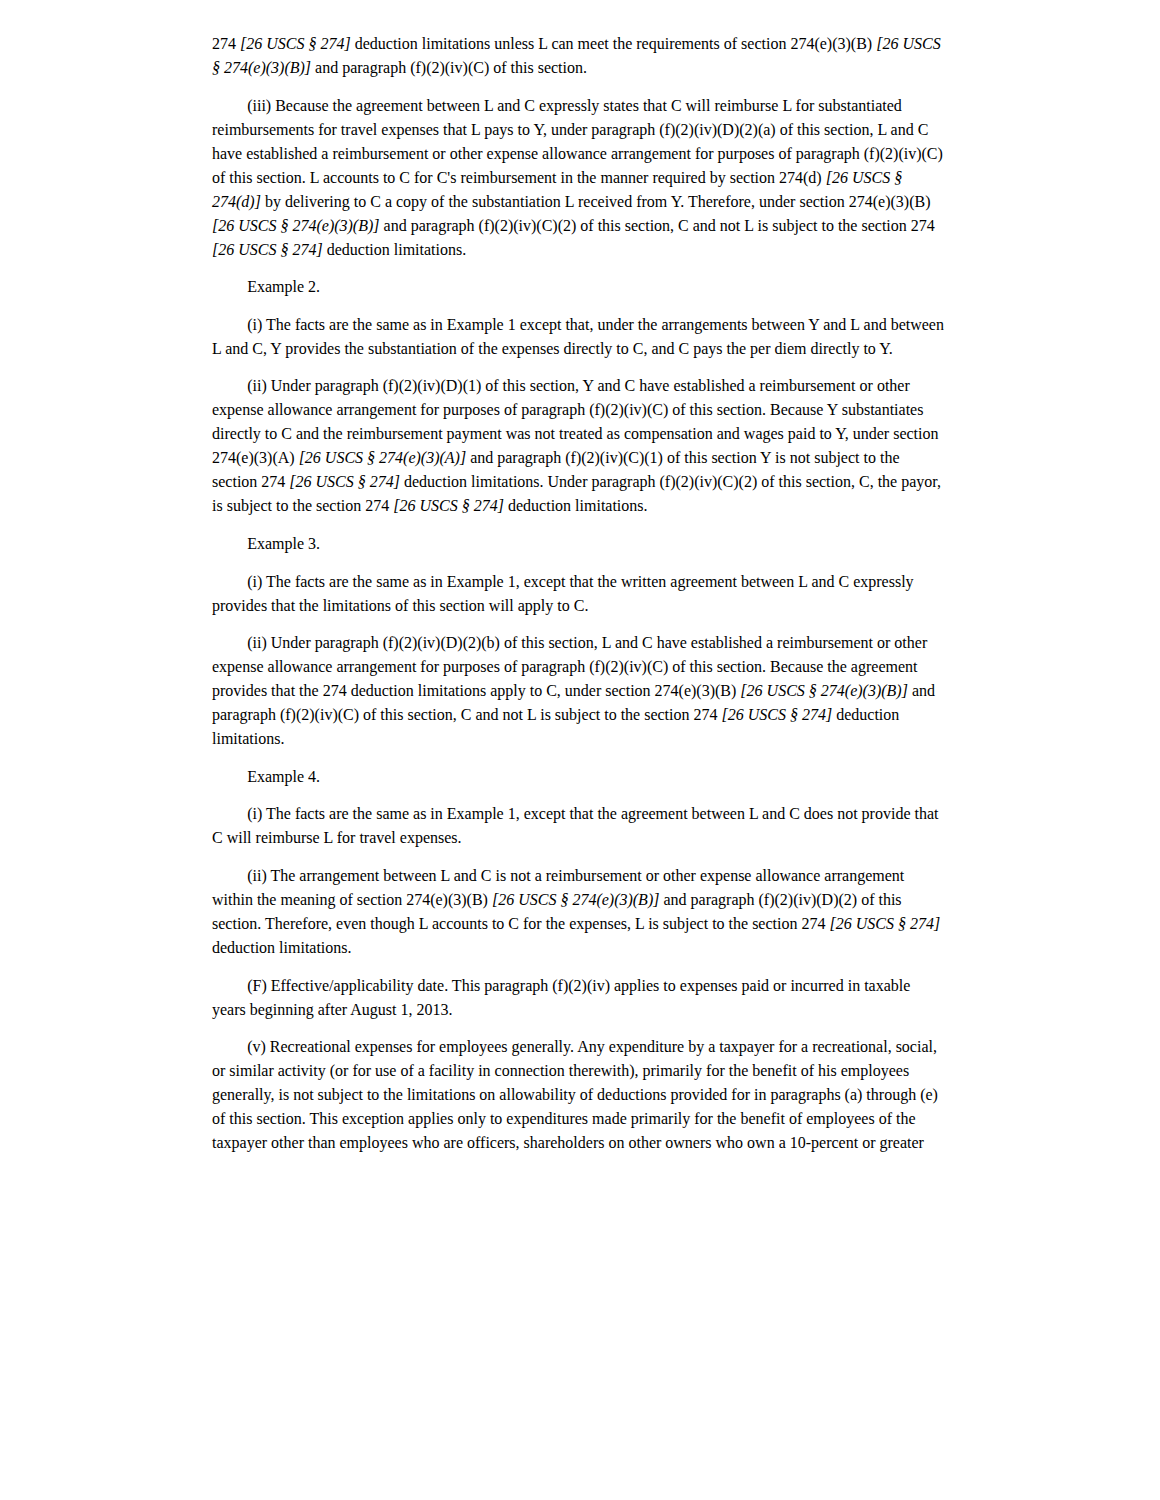274 [26 USCS § 274] deduction limitations unless L can meet the requirements of section 274(e)(3)(B) [26 USCS § 274(e)(3)(B)] and paragraph (f)(2)(iv)(C) of this section.
(iii) Because the agreement between L and C expressly states that C will reimburse L for substantiated reimbursements for travel expenses that L pays to Y, under paragraph (f)(2)(iv)(D)(2)(a) of this section, L and C have established a reimbursement or other expense allowance arrangement for purposes of paragraph (f)(2)(iv)(C) of this section. L accounts to C for C's reimbursement in the manner required by section 274(d) [26 USCS § 274(d)] by delivering to C a copy of the substantiation L received from Y. Therefore, under section 274(e)(3)(B) [26 USCS § 274(e)(3)(B)] and paragraph (f)(2)(iv)(C)(2) of this section, C and not L is subject to the section 274 [26 USCS § 274] deduction limitations.
Example 2.
(i) The facts are the same as in Example 1 except that, under the arrangements between Y and L and between L and C, Y provides the substantiation of the expenses directly to C, and C pays the per diem directly to Y.
(ii) Under paragraph (f)(2)(iv)(D)(1) of this section, Y and C have established a reimbursement or other expense allowance arrangement for purposes of paragraph (f)(2)(iv)(C) of this section. Because Y substantiates directly to C and the reimbursement payment was not treated as compensation and wages paid to Y, under section 274(e)(3)(A) [26 USCS § 274(e)(3)(A)] and paragraph (f)(2)(iv)(C)(1) of this section Y is not subject to the section 274 [26 USCS § 274] deduction limitations. Under paragraph (f)(2)(iv)(C)(2) of this section, C, the payor, is subject to the section 274 [26 USCS § 274] deduction limitations.
Example 3.
(i) The facts are the same as in Example 1, except that the written agreement between L and C expressly provides that the limitations of this section will apply to C.
(ii) Under paragraph (f)(2)(iv)(D)(2)(b) of this section, L and C have established a reimbursement or other expense allowance arrangement for purposes of paragraph (f)(2)(iv)(C) of this section. Because the agreement provides that the 274 deduction limitations apply to C, under section 274(e)(3)(B) [26 USCS § 274(e)(3)(B)] and paragraph (f)(2)(iv)(C) of this section, C and not L is subject to the section 274 [26 USCS § 274] deduction limitations.
Example 4.
(i) The facts are the same as in Example 1, except that the agreement between L and C does not provide that C will reimburse L for travel expenses.
(ii) The arrangement between L and C is not a reimbursement or other expense allowance arrangement within the meaning of section 274(e)(3)(B) [26 USCS § 274(e)(3)(B)] and paragraph (f)(2)(iv)(D)(2) of this section. Therefore, even though L accounts to C for the expenses, L is subject to the section 274 [26 USCS § 274] deduction limitations.
(F) Effective/applicability date. This paragraph (f)(2)(iv) applies to expenses paid or incurred in taxable years beginning after August 1, 2013.
(v) Recreational expenses for employees generally. Any expenditure by a taxpayer for a recreational, social, or similar activity (or for use of a facility in connection therewith), primarily for the benefit of his employees generally, is not subject to the limitations on allowability of deductions provided for in paragraphs (a) through (e) of this section. This exception applies only to expenditures made primarily for the benefit of employees of the taxpayer other than employees who are officers, shareholders on other owners who own a 10-percent or greater